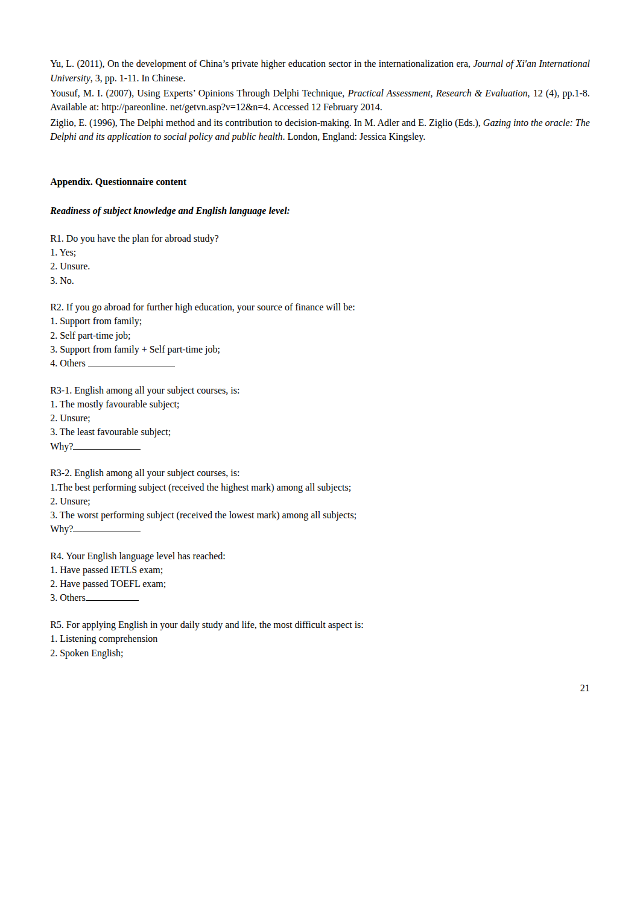Yu, L. (2011), On the development of China’s private higher education sector in the internationalization era, Journal of Xi'an International University, 3, pp. 1-11. In Chinese.
Yousuf, M. I. (2007), Using Experts’ Opinions Through Delphi Technique, Practical Assessment, Research & Evaluation, 12 (4), pp.1-8. Available at: http://pareonline. net/getvn.asp?v=12&n=4. Accessed 12 February 2014.
Ziglio, E. (1996), The Delphi method and its contribution to decision-making. In M. Adler and E. Ziglio (Eds.), Gazing into the oracle: The Delphi and its application to social policy and public health. London, England: Jessica Kingsley.
Appendix. Questionnaire content
Readiness of subject knowledge and English language level:
R1. Do you have the plan for abroad study?
1. Yes;
2. Unsure.
3. No.
R2. If you go abroad for further high education, your source of finance will be:
1. Support from family;
2. Self part-time job;
3. Support from family + Self part-time job;
4. Others
R3-1. English among all your subject courses, is:
1. The mostly favourable subject;
2. Unsure;
3. The least favourable subject;
Why?
R3-2. English among all your subject courses, is:
1.The best performing subject (received the highest mark) among all subjects;
2. Unsure;
3. The worst performing subject (received the lowest mark) among all subjects;
Why?
R4. Your English language level has reached:
1. Have passed IETLS exam;
2. Have passed TOEFL exam;
3. Others
R5. For applying English in your daily study and life, the most difficult aspect is:
1. Listening comprehension
2. Spoken English;
21